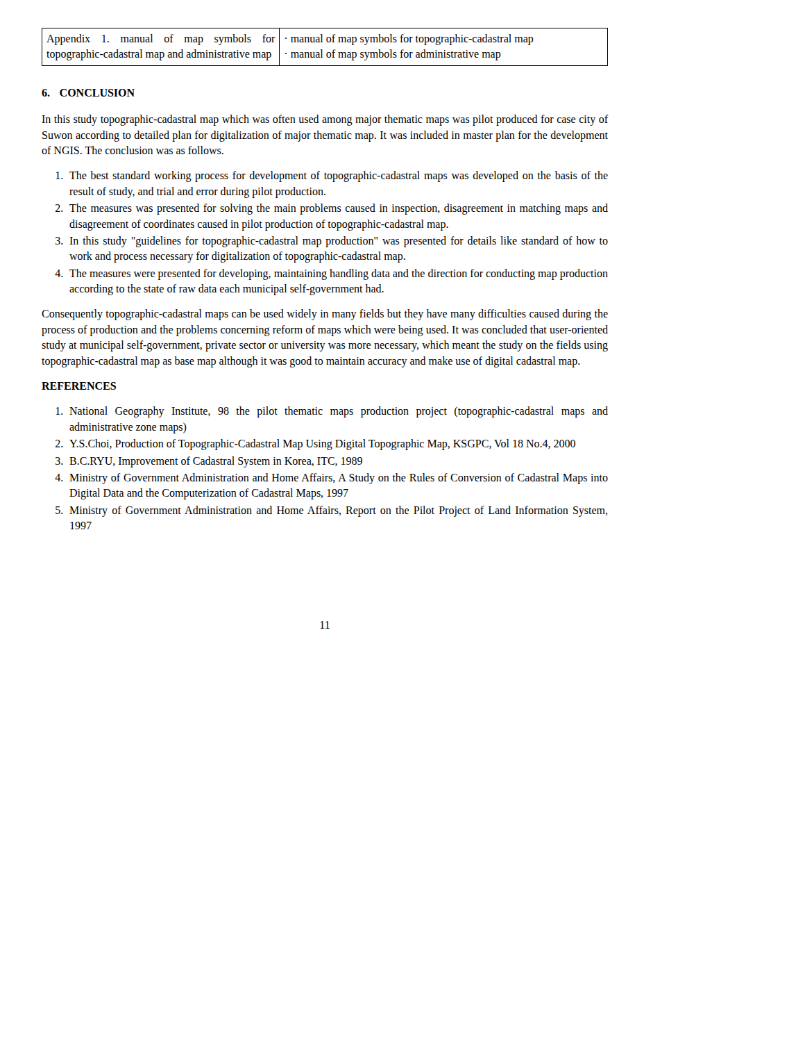| Appendix 1. manual of map symbols for topographic-cadastral map and administrative map | · manual of map symbols for topographic-cadastral map · manual of map symbols for administrative map |
6. CONCLUSION
In this study topographic-cadastral map which was often used among major thematic maps was pilot produced for case city of Suwon according to detailed plan for digitalization of major thematic map. It was included in master plan for the development of NGIS. The conclusion was as follows.
The best standard working process for development of topographic-cadastral maps was developed on the basis of the result of study, and trial and error during pilot production.
The measures was presented for solving the main problems caused in inspection, disagreement in matching maps and disagreement of coordinates caused in pilot production of topographic-cadastral map.
In this study "guidelines for topographic-cadastral map production" was presented for details like standard of how to work and process necessary for digitalization of topographic-cadastral map.
The measures were presented for developing, maintaining handling data and the direction for conducting map production according to the state of raw data each municipal self-government had.
Consequently topographic-cadastral maps can be used widely in many fields but they have many difficulties caused during the process of production and the problems concerning reform of maps which were being used. It was concluded that user-oriented study at municipal self-government, private sector or university was more necessary, which meant the study on the fields using topographic-cadastral map as base map although it was good to maintain accuracy and make use of digital cadastral map.
REFERENCES
National Geography Institute, 98 the pilot thematic maps production project (topographic-cadastral maps and administrative zone maps)
Y.S.Choi, Production of Topographic-Cadastral Map Using Digital Topographic Map, KSGPC, Vol 18 No.4, 2000
B.C.RYU, Improvement of Cadastral System in Korea, ITC, 1989
Ministry of Government Administration and Home Affairs, A Study on the Rules of Conversion of Cadastral Maps into Digital Data and the Computerization of Cadastral Maps, 1997
Ministry of Government Administration and Home Affairs, Report on the Pilot Project of Land Information System, 1997
11